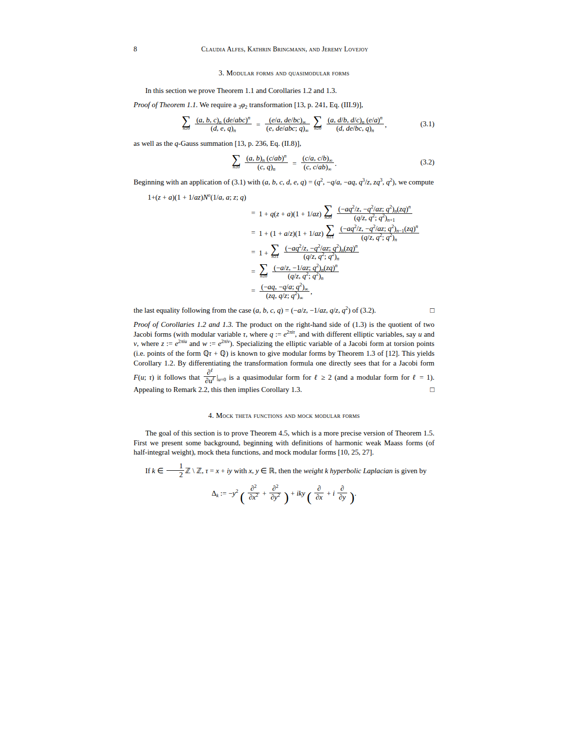8 Claudia Alfes, Kathrin Bringmann, and Jeremy Lovejoy
3. Modular forms and quasimodular forms
In this section we prove Theorem 1.1 and Corollaries 1.2 and 1.3.
Proof of Theorem 1.1. We require a 3φ2 transformation [13, p. 241, Eq. (III.9)],
∑n≥0 (a, b, c)n (de/abc)n(d, e, q)n = (e/a, de/bc)∞(e, de/abc; q)∞ ∑n≥0 (a, d/b, d/c)n (e/a)n(d, de/bc, q)n, (3.1)
as well as the q-Gauss summation [13, p. 236, Eq. (II.8)],
∑n≥0 (a, b)n (c/ab)n(c, q)n = (c/a, c/b)∞(c, c/ab)∞. (3.2)
Beginning with an application of (3.1) with (a, b, c, d, e, q) = (q2, −q/a, −aq, q3/z, zq3, q2), we compute
| 1+( z + a )(1 + 1/ az ) N o (1/ a , a ; z ; q ) | | |
| | = | 1 + q ( z + a )(1 + 1/ az ) ∑ n ≥0 (− aq 2 / z , − q 2 / az ; q 2 ) n ( zq ) n ( q / z , q 2 ; q 2 ) n +1 |
| | = | 1 + (1 + a / z )(1 + 1/ az ) ∑ n ≥1 (− aq 2 / z , − q 2 / az ; q 2 ) n −1 ( zq ) n ( q / z , q 2 ; q 2 ) n |
| | = | 1 + ∑ n ≥1 (− aq 2 / z , − q 2 / az ; q 2 ) n ( zq ) n ( q / z , q 2 ; q 2 ) n |
| | = | ∑ n ≥0 (− a / z , −1/ az ; q 2 ) n ( zq ) n ( q / z , q 2 ; q 2 ) n |
| | = | (− aq , − q / a ; q 2 ) ∞ ( zq , q / z ; q 2 ) ∞ , |
the last equality following from the case (a, b, c, q) = (−a/z, −1/az, q/z, q2) of (3.2). □
Proof of Corollaries 1.2 and 1.3. The product on the right-hand side of (1.3) is the quotient of two Jacobi forms (with modular variable τ, where q := e2πiτ, and with different elliptic variables, say u and v, where z := e2πiu and w := e2πiv). Specializing the elliptic variable of a Jacobi form at torsion points (i.e. points of the form ℚτ + ℚ) is known to give modular forms by Theorem 1.3 of [12]. This yields Corollary 1.2. By differentiating the transformation formula one directly sees that for a Jacobi form F(u; τ) it follows that ∂ℓ∂uℓ|u=0 is a quasimodular form for ℓ ≥ 2 (and a modular form for ℓ = 1). Appealing to Remark 2.2, this then implies Corollary 1.3. □
4. Mock theta functions and mock modular forms
The goal of this section is to prove Theorem 4.5, which is a more precise version of Theorem 1.5. First we present some background, beginning with definitions of harmonic weak Maass forms (of half-integral weight), mock theta functions, and mock modular forms [10, 25, 27].
If k ∈ 12 ℤ \ ℤ, τ = x + iy with x, y ∈ ℝ, then the weight k hyperbolic Laplacian is given by
Δk := −y2 ( ∂2∂x2 + ∂2∂y2 ) + iky ( ∂∂x + i ∂∂y ).